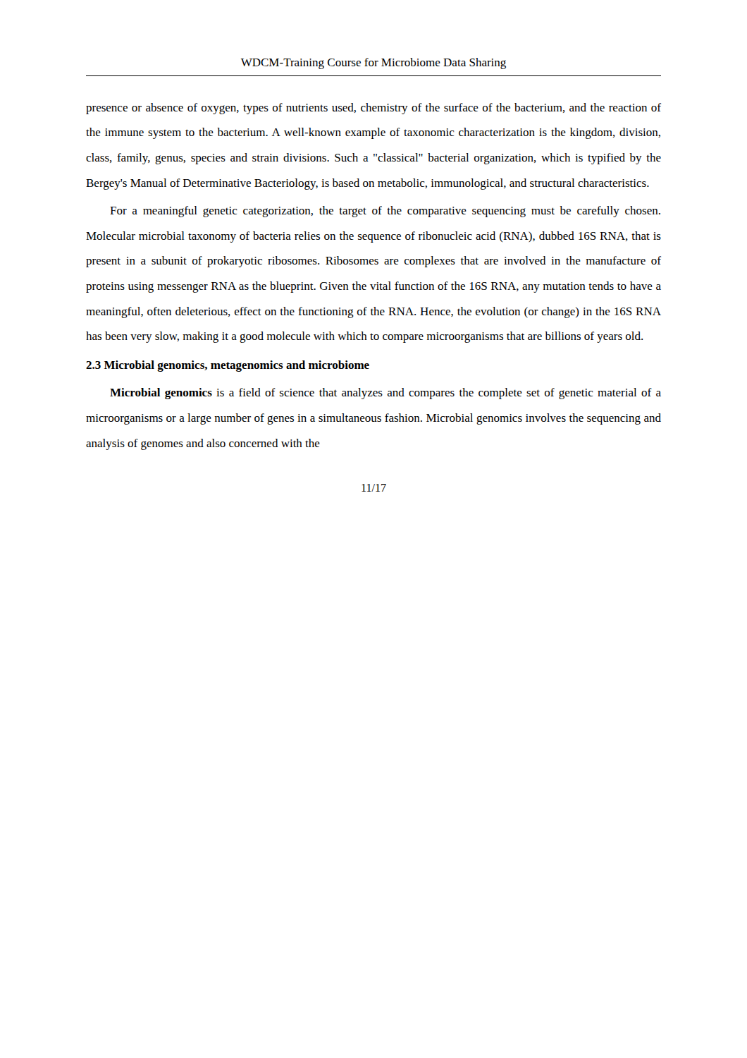WDCM-Training Course for Microbiome Data Sharing
presence or absence of oxygen, types of nutrients used, chemistry of the surface of the bacterium, and the reaction of the immune system to the bacterium. A well-known example of taxonomic characterization is the kingdom, division, class, family, genus, species and strain divisions. Such a "classical" bacterial organization, which is typified by the Bergey's Manual of Determinative Bacteriology, is based on metabolic, immunological, and structural characteristics.
For a meaningful genetic categorization, the target of the comparative sequencing must be carefully chosen. Molecular microbial taxonomy of bacteria relies on the sequence of ribonucleic acid (RNA), dubbed 16S RNA, that is present in a subunit of prokaryotic ribosomes. Ribosomes are complexes that are involved in the manufacture of proteins using messenger RNA as the blueprint. Given the vital function of the 16S RNA, any mutation tends to have a meaningful, often deleterious, effect on the functioning of the RNA. Hence, the evolution (or change) in the 16S RNA has been very slow, making it a good molecule with which to compare microorganisms that are billions of years old.
2.3 Microbial genomics, metagenomics and microbiome
Microbial genomics is a field of science that analyzes and compares the complete set of genetic material of a microorganisms or a large number of genes in a simultaneous fashion. Microbial genomics involves the sequencing and analysis of genomes and also concerned with the
11/17